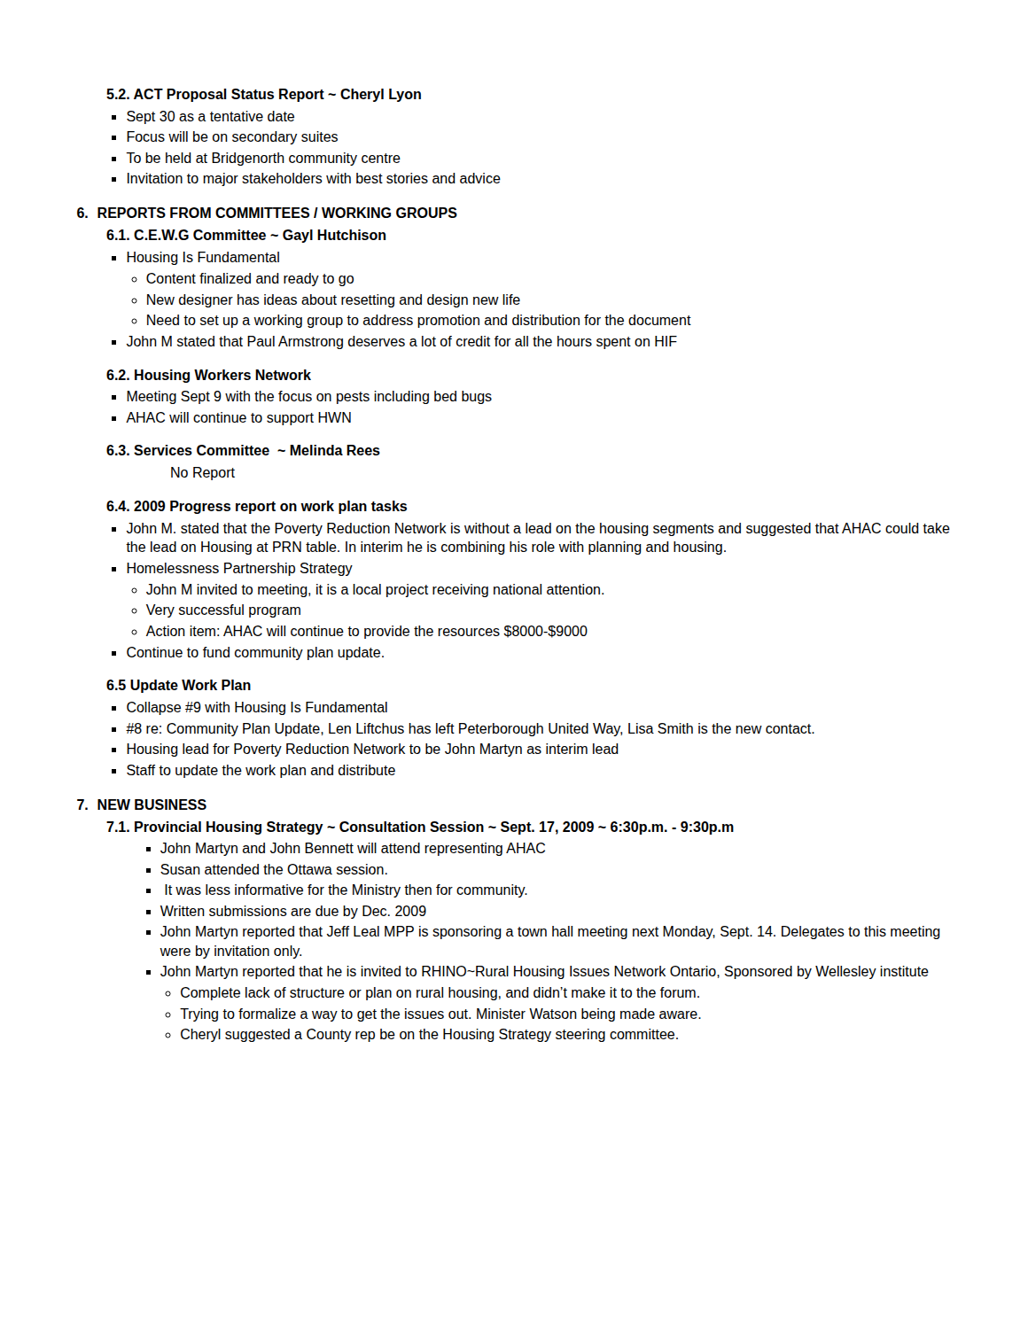5.2. ACT Proposal Status Report ~ Cheryl Lyon
Sept 30 as a tentative date
Focus will be on secondary suites
To be held at Bridgenorth community centre
Invitation to major stakeholders with best stories and advice
6.
REPORTS FROM COMMITTEES / WORKING GROUPS
6.1. C.E.W.G Committee ~ Gayl Hutchison
Housing Is Fundamental
Content finalized and ready to go
New designer has ideas about resetting and design new life
Need to set up a working group to address promotion and distribution for the document
John M stated that Paul Armstrong deserves a lot of credit for all the hours spent on HIF
6.2. Housing Workers Network
Meeting Sept 9 with the focus on pests including bed bugs
AHAC will continue to support HWN
6.3. Services Committee ~ Melinda Rees
No Report
6.4. 2009 Progress report on work plan tasks
John M. stated that the Poverty Reduction Network is without a lead on the housing segments and suggested that AHAC could take the lead on Housing at PRN table. In interim he is combining his role with planning and housing.
Homelessness Partnership Strategy
John M invited to meeting, it is a local project receiving national attention.
Very successful program
Action item: AHAC will continue to provide the resources $8000-$9000
Continue to fund community plan update.
6.5 Update Work Plan
Collapse #9 with Housing Is Fundamental
#8 re: Community Plan Update, Len Liftchus has left Peterborough United Way, Lisa Smith is the new contact.
Housing lead for Poverty Reduction Network to be John Martyn as interim lead
Staff to update the work plan and distribute
7.
NEW BUSINESS
7.1. Provincial Housing Strategy ~ Consultation Session ~ Sept. 17, 2009 ~ 6:30p.m. - 9:30p.m
John Martyn and John Bennett will attend representing AHAC
Susan attended the Ottawa session.
It was less informative for the Ministry then for community.
Written submissions are due by Dec. 2009
John Martyn reported that Jeff Leal MPP is sponsoring a town hall meeting next Monday, Sept. 14. Delegates to this meeting were by invitation only.
John Martyn reported that he is invited to RHINO~Rural Housing Issues Network Ontario, Sponsored by Wellesley institute
Complete lack of structure or plan on rural housing, and didn’t make it to the forum.
Trying to formalize a way to get the issues out. Minister Watson being made aware.
Cheryl suggested a County rep be on the Housing Strategy steering committee.